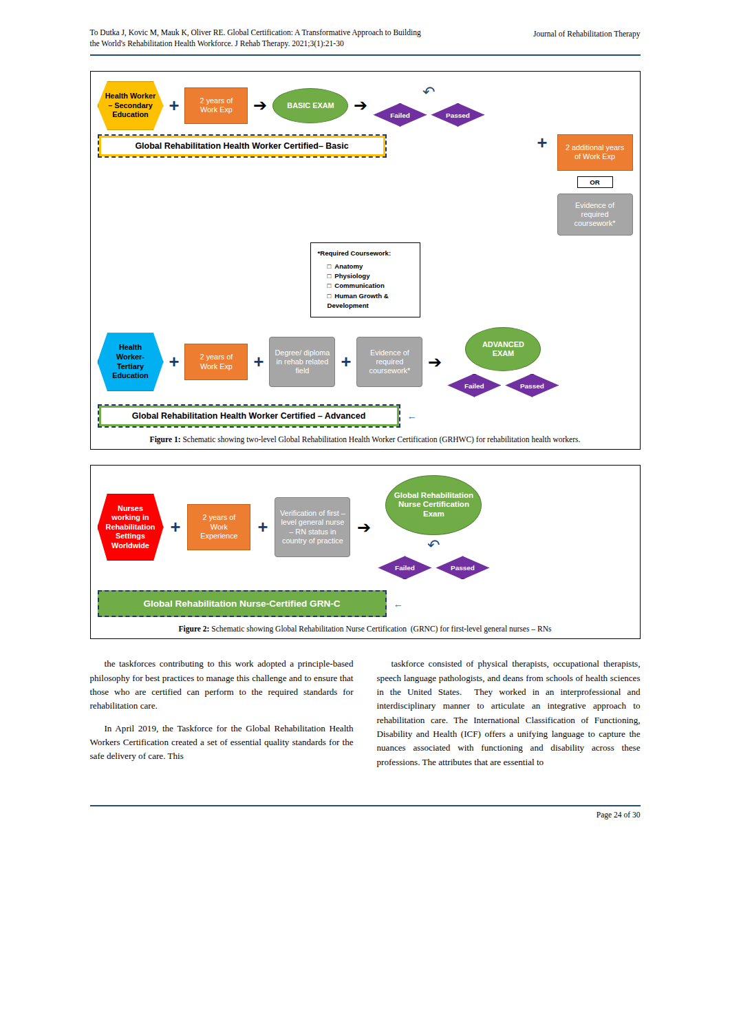To Dutka J, Kovic M, Mauk K, Oliver RE. Global Certification: A Transformative Approach to Building the World's Rehabilitation Health Workforce. J Rehab Therapy. 2021;3(1):21-30
Journal of Rehabilitation Therapy
Health Worker – Secondary Education
+
2 years of Work Exp
➔
BASIC EXAM
➔
↶
Failed
Passed
Global Rehabilitation Health Worker Certified– Basic
+
2 additional years of Work Exp
OR
Evidence of required coursework*
*Required Coursework:
Anatomy
Physiology
Communication
Human Growth & Development
Health Worker- Tertiary Education
+
2 years of Work Exp
+
Degree/ diploma in rehab related field
+
Evidence of required coursework*
➔
ADVANCED EXAM
Failed
Passed
Global Rehabilitation Health Worker Certified – Advanced
←
Figure 1: Schematic showing two-level Global Rehabilitation Health Worker Certification (GRHWC) for rehabilitation health workers.
Nurses working in Rehabilitation Settings Worldwide
+
2 years of Work Experience
+
Verification of first – level general nurse – RN status in country of practice
➔
Global Rehabilitation Nurse Certification Exam
↶
Failed
Passed
Global Rehabilitation Nurse-Certified GRN-C
←
Figure 2: Schematic showing Global Rehabilitation Nurse Certification (GRNC) for first-level general nurses – RNs
the taskforces contributing to this work adopted a principle-based philosophy for best practices to manage this challenge and to ensure that those who are certified can perform to the required standards for rehabilitation care.
In April 2019, the Taskforce for the Global Rehabilitation Health Workers Certification created a set of essential quality standards for the safe delivery of care. This
taskforce consisted of physical therapists, occupational therapists, speech language pathologists, and deans from schools of health sciences in the United States. They worked in an interprofessional and interdisciplinary manner to articulate an integrative approach to rehabilitation care. The International Classification of Functioning, Disability and Health (ICF) offers a unifying language to capture the nuances associated with functioning and disability across these professions. The attributes that are essential to
Page 24 of 30